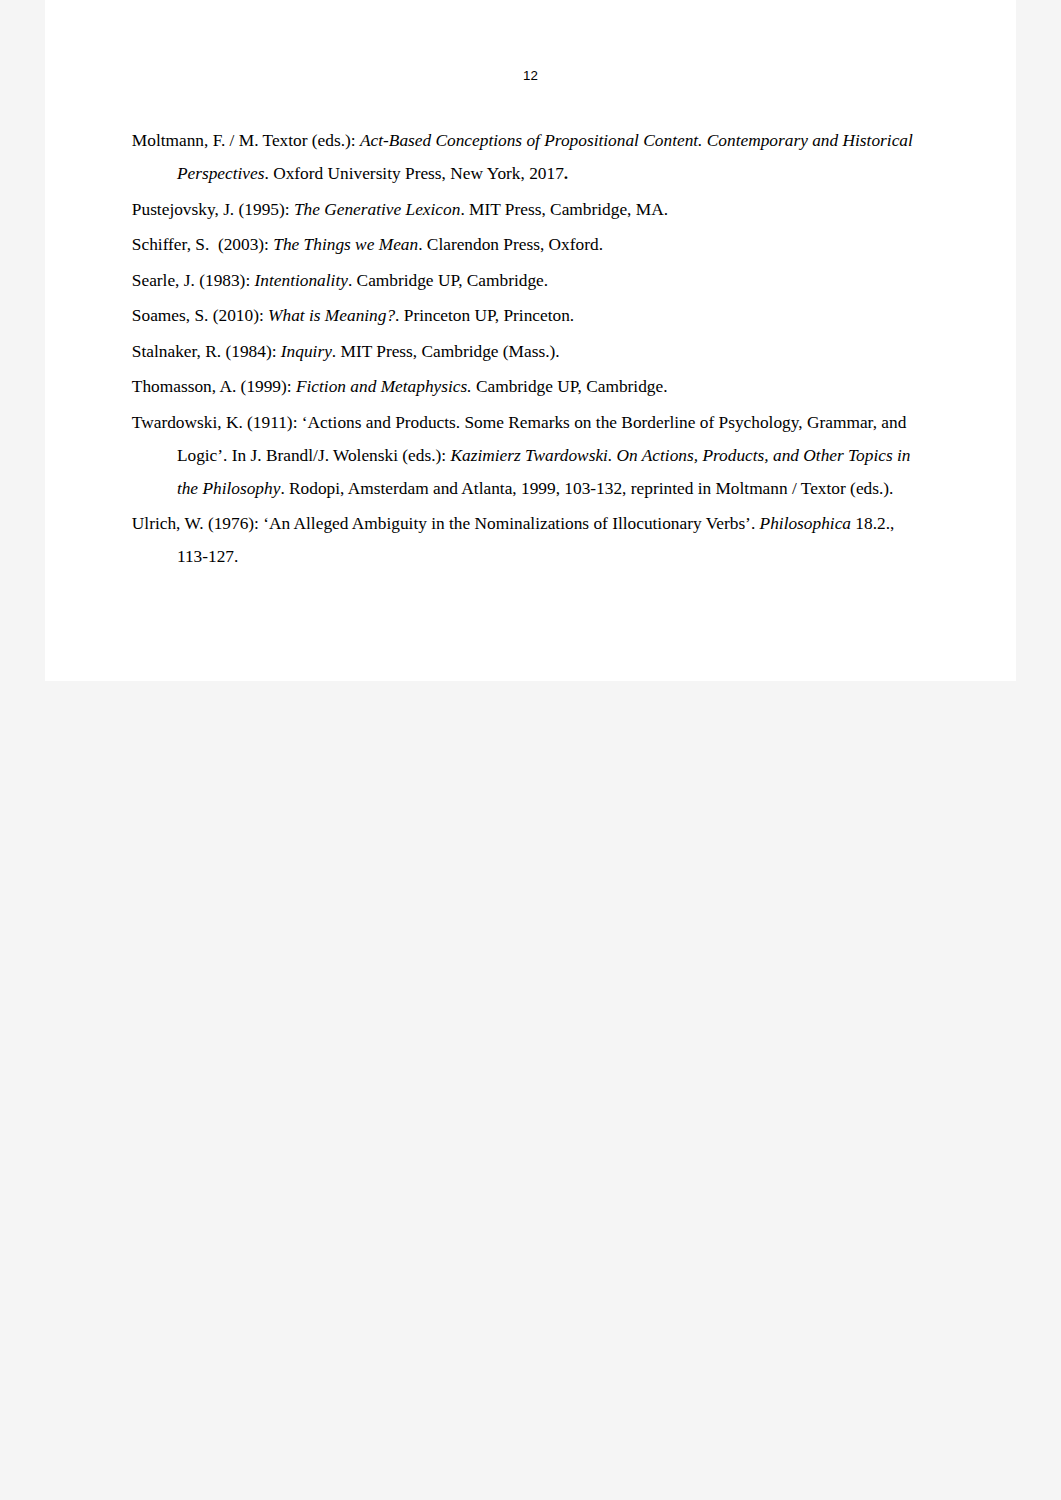12
Moltmann, F. / M. Textor (eds.): Act-Based Conceptions of Propositional Content. Contemporary and Historical Perspectives. Oxford University Press, New York, 2017.
Pustejovsky, J. (1995): The Generative Lexicon. MIT Press, Cambridge, MA.
Schiffer, S. (2003): The Things we Mean. Clarendon Press, Oxford.
Searle, J. (1983): Intentionality. Cambridge UP, Cambridge.
Soames, S. (2010): What is Meaning?. Princeton UP, Princeton.
Stalnaker, R. (1984): Inquiry. MIT Press, Cambridge (Mass.).
Thomasson, A. (1999): Fiction and Metaphysics. Cambridge UP, Cambridge.
Twardowski, K. (1911): ‘Actions and Products. Some Remarks on the Borderline of Psychology, Grammar, and Logic’. In J. Brandl/J. Wolenski (eds.): Kazimierz Twardowski. On Actions, Products, and Other Topics in the Philosophy. Rodopi, Amsterdam and Atlanta, 1999, 103-132, reprinted in Moltmann / Textor (eds.).
Ulrich, W. (1976): ‘An Alleged Ambiguity in the Nominalizations of Illocutionary Verbs’. Philosophica 18.2., 113-127.